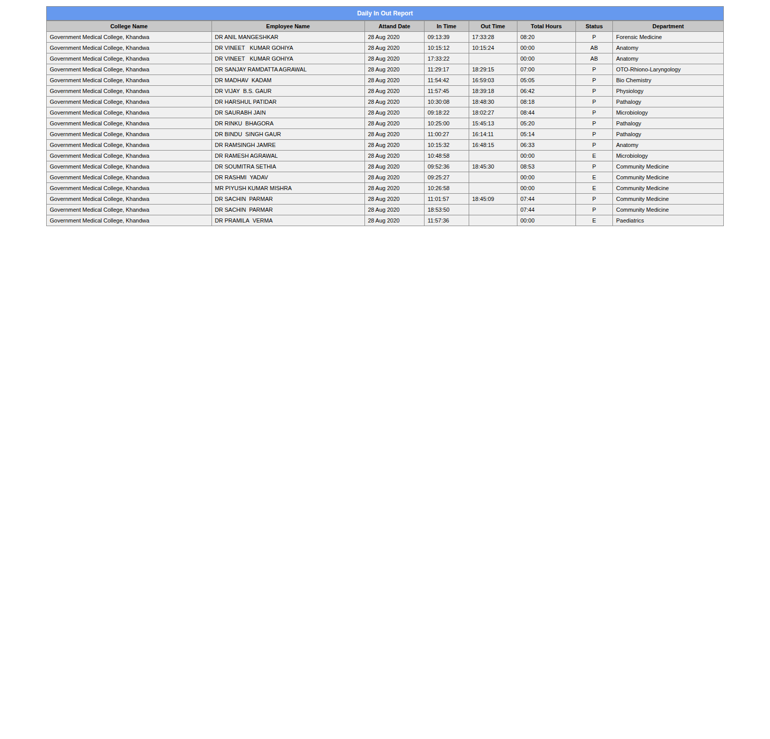Daily In Out Report
| College Name | Employee Name | Attand Date | In Time | Out Time | Total Hours | Status | Department |
| --- | --- | --- | --- | --- | --- | --- | --- |
| Government Medical College, Khandwa | DR ANIL MANGESHKAR | 28 Aug 2020 | 09:13:39 | 17:33:28 | 08:20 | P | Forensic Medicine |
| Government Medical College, Khandwa | DR VINEET KUMAR GOHIYA | 28 Aug 2020 | 10:15:12 | 10:15:24 | 00:00 | AB | Anatomy |
| Government Medical College, Khandwa | DR VINEET KUMAR GOHIYA | 28 Aug 2020 | 17:33:22 | | 00:00 | AB | Anatomy |
| Government Medical College, Khandwa | DR SANJAY RAMDATTA AGRAWAL | 28 Aug 2020 | 11:29:17 | 18:29:15 | 07:00 | P | OTO-Rhiono-Laryngology |
| Government Medical College, Khandwa | DR MADHAV KADAM | 28 Aug 2020 | 11:54:42 | 16:59:03 | 05:05 | P | Bio Chemistry |
| Government Medical College, Khandwa | DR VIJAY B.S. GAUR | 28 Aug 2020 | 11:57:45 | 18:39:18 | 06:42 | P | Physiology |
| Government Medical College, Khandwa | DR HARSHUL PATIDAR | 28 Aug 2020 | 10:30:08 | 18:48:30 | 08:18 | P | Pathalogy |
| Government Medical College, Khandwa | DR SAURABH JAIN | 28 Aug 2020 | 09:18:22 | 18:02:27 | 08:44 | P | Microbiology |
| Government Medical College, Khandwa | DR RINKU BHAGORA | 28 Aug 2020 | 10:25:00 | 15:45:13 | 05:20 | P | Pathalogy |
| Government Medical College, Khandwa | DR BINDU SINGH GAUR | 28 Aug 2020 | 11:00:27 | 16:14:11 | 05:14 | P | Pathalogy |
| Government Medical College, Khandwa | DR RAMSINGH JAMRE | 28 Aug 2020 | 10:15:32 | 16:48:15 | 06:33 | P | Anatomy |
| Government Medical College, Khandwa | DR RAMESH AGRAWAL | 28 Aug 2020 | 10:48:58 | | 00:00 | E | Microbiology |
| Government Medical College, Khandwa | DR SOUMITRA SETHIA | 28 Aug 2020 | 09:52:36 | 18:45:30 | 08:53 | P | Community Medicine |
| Government Medical College, Khandwa | DR RASHMI YADAV | 28 Aug 2020 | 09:25:27 | | 00:00 | E | Community Medicine |
| Government Medical College, Khandwa | MR PIYUSH KUMAR MISHRA | 28 Aug 2020 | 10:26:58 | | 00:00 | E | Community Medicine |
| Government Medical College, Khandwa | DR SACHIN PARMAR | 28 Aug 2020 | 11:01:57 | 18:45:09 | 07:44 | P | Community Medicine |
| Government Medical College, Khandwa | DR SACHIN PARMAR | 28 Aug 2020 | 18:53:50 | | 07:44 | P | Community Medicine |
| Government Medical College, Khandwa | DR PRAMILA VERMA | 28 Aug 2020 | 11:57:36 | | 00:00 | E | Paediatrics |